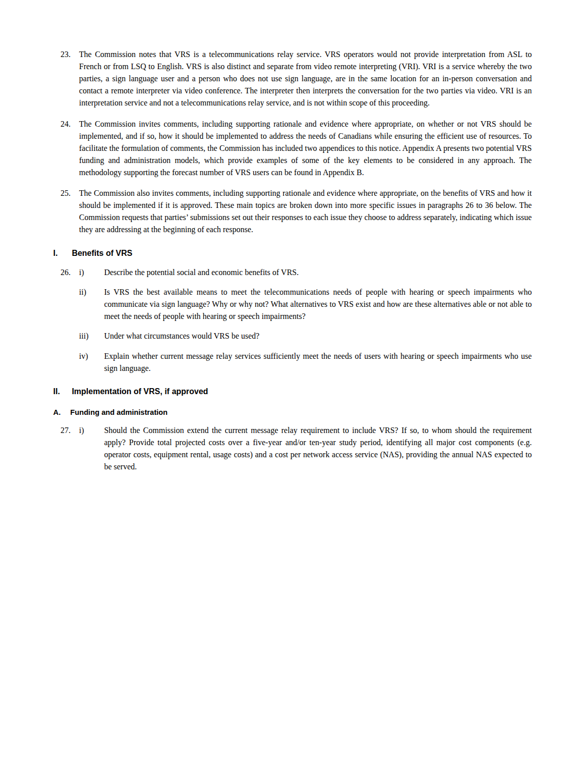The Commission notes that VRS is a telecommunications relay service. VRS operators would not provide interpretation from ASL to French or from LSQ to English. VRS is also distinct and separate from video remote interpreting (VRI). VRI is a service whereby the two parties, a sign language user and a person who does not use sign language, are in the same location for an in-person conversation and contact a remote interpreter via video conference. The interpreter then interprets the conversation for the two parties via video. VRI is an interpretation service and not a telecommunications relay service, and is not within scope of this proceeding.
The Commission invites comments, including supporting rationale and evidence where appropriate, on whether or not VRS should be implemented, and if so, how it should be implemented to address the needs of Canadians while ensuring the efficient use of resources. To facilitate the formulation of comments, the Commission has included two appendices to this notice. Appendix A presents two potential VRS funding and administration models, which provide examples of some of the key elements to be considered in any approach. The methodology supporting the forecast number of VRS users can be found in Appendix B.
The Commission also invites comments, including supporting rationale and evidence where appropriate, on the benefits of VRS and how it should be implemented if it is approved. These main topics are broken down into more specific issues in paragraphs 26 to 36 below. The Commission requests that parties’ submissions set out their responses to each issue they choose to address separately, indicating which issue they are addressing at the beginning of each response.
I. Benefits of VRS
26.
Describe the potential social and economic benefits of VRS.
Is VRS the best available means to meet the telecommunications needs of people with hearing or speech impairments who communicate via sign language? Why or why not? What alternatives to VRS exist and how are these alternatives able or not able to meet the needs of people with hearing or speech impairments?
Under what circumstances would VRS be used?
Explain whether current message relay services sufficiently meet the needs of users with hearing or speech impairments who use sign language.
II. Implementation of VRS, if approved
A. Funding and administration
27.
Should the Commission extend the current message relay requirement to include VRS? If so, to whom should the requirement apply? Provide total projected costs over a five-year and/or ten-year study period, identifying all major cost components (e.g. operator costs, equipment rental, usage costs) and a cost per network access service (NAS), providing the annual NAS expected to be served.